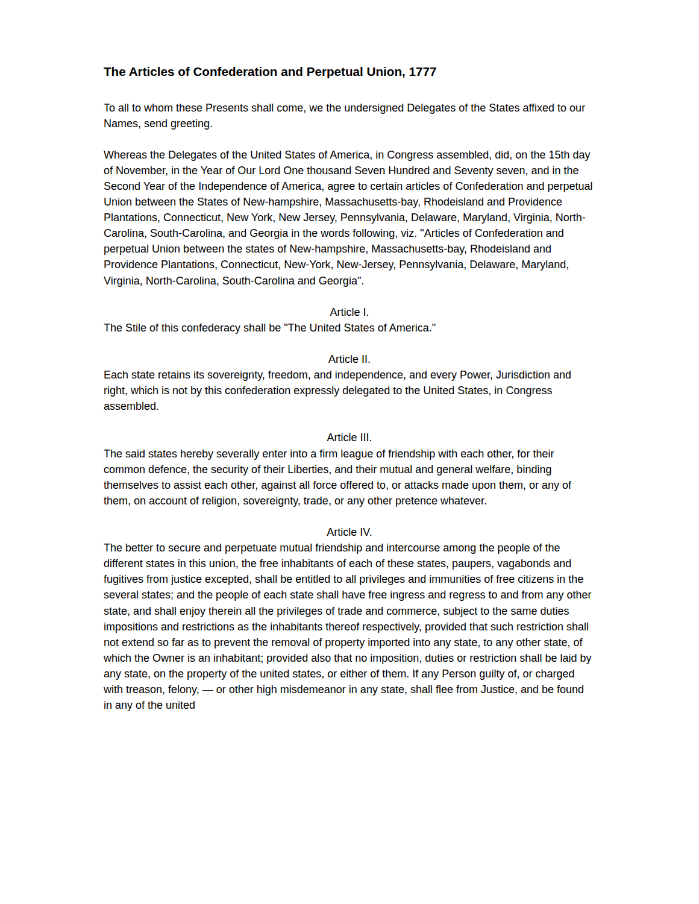The Articles of Confederation and Perpetual Union, 1777
To all to whom these Presents shall come, we the undersigned Delegates of the States affixed to our Names, send greeting.
Whereas the Delegates of the United States of America, in Congress assembled, did, on the 15th day of November, in the Year of Our Lord One thousand Seven Hundred and Seventy seven, and in the Second Year of the Independence of America, agree to certain articles of Confederation and perpetual Union between the States of New-hampshire, Massachusetts-bay, Rhodeisland and Providence Plantations, Connecticut, New York, New Jersey, Pennsylvania, Delaware, Maryland, Virginia, North-Carolina, South-Carolina, and Georgia in the words following, viz. "Articles of Confederation and perpetual Union between the states of New-hampshire, Massachusetts-bay, Rhodeisland and Providence Plantations, Connecticut, New-York, New-Jersey, Pennsylvania, Delaware, Maryland, Virginia, North-Carolina, South-Carolina and Georgia".
Article I.
The Stile of this confederacy shall be "The United States of America."
Article II.
Each state retains its sovereignty, freedom, and independence, and every Power, Jurisdiction and right, which is not by this confederation expressly delegated to the United States, in Congress assembled.
Article III.
The said states hereby severally enter into a firm league of friendship with each other, for their common defence, the security of their Liberties, and their mutual and general welfare, binding themselves to assist each other, against all force offered to, or attacks made upon them, or any of them, on account of religion, sovereignty, trade, or any other pretence whatever.
Article IV.
The better to secure and perpetuate mutual friendship and intercourse among the people of the different states in this union, the free inhabitants of each of these states, paupers, vagabonds and fugitives from justice excepted, shall be entitled to all privileges and immunities of free citizens in the several states; and the people of each state shall have free ingress and regress to and from any other state, and shall enjoy therein all the privileges of trade and commerce, subject to the same duties impositions and restrictions as the inhabitants thereof respectively, provided that such restriction shall not extend so far as to prevent the removal of property imported into any state, to any other state, of which the Owner is an inhabitant; provided also that no imposition, duties or restriction shall be laid by any state, on the property of the united states, or either of them. If any Person guilty of, or charged with treason, felony, — or other high misdemeanor in any state, shall flee from Justice, and be found in any of the united